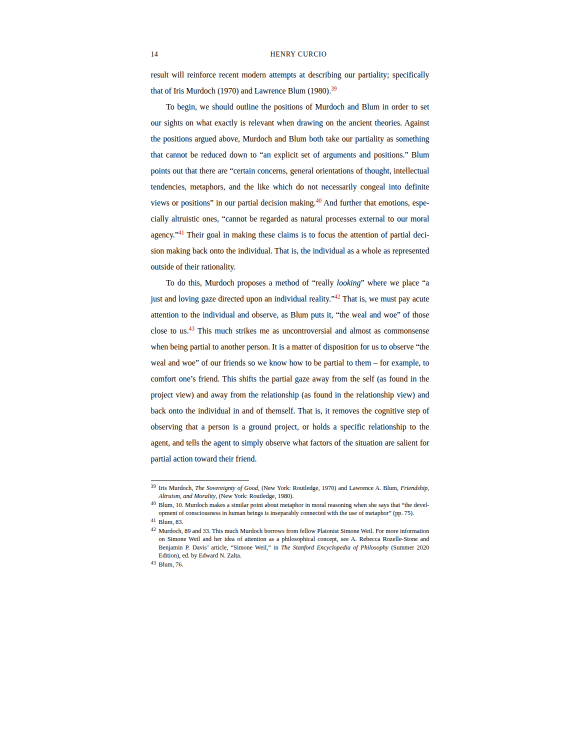14 Henry Curcio
result will reinforce recent modern attempts at describing our partiality; specifically that of Iris Murdoch (1970) and Lawrence Blum (1980).39
To begin, we should outline the positions of Murdoch and Blum in order to set our sights on what exactly is relevant when drawing on the ancient theories. Against the positions argued above, Murdoch and Blum both take our partiality as something that cannot be reduced down to “an explicit set of arguments and positions.” Blum points out that there are “certain concerns, general orientations of thought, intellectual tendencies, metaphors, and the like which do not necessarily congeal into definite views or positions” in our partial decision making.40 And further that emotions, especially altruistic ones, “cannot be regarded as natural processes external to our moral agency.”41 Their goal in making these claims is to focus the attention of partial decision making back onto the individual. That is, the individual as a whole as represented outside of their rationality.
To do this, Murdoch proposes a method of “really looking” where we place “a just and loving gaze directed upon an individual reality.”42 That is, we must pay acute attention to the individual and observe, as Blum puts it, “the weal and woe” of those close to us.43 This much strikes me as uncontroversial and almost as commonsense when being partial to another person. It is a matter of disposition for us to observe “the weal and woe” of our friends so we know how to be partial to them – for example, to comfort one’s friend. This shifts the partial gaze away from the self (as found in the project view) and away from the relationship (as found in the relationship view) and back onto the individual in and of themself. That is, it removes the cognitive step of observing that a person is a ground project, or holds a specific relationship to the agent, and tells the agent to simply observe what factors of the situation are salient for partial action toward their friend.
39 Iris Murdoch, The Sovereignty of Good, (New York: Routledge, 1970) and Lawrence A. Blum, Friendship, Altruism, and Morality, (New York: Routledge, 1980).
40 Blum, 10. Murdoch makes a similar point about metaphor in moral reasoning when she says that “the development of consciousness in human beings is inseparably connected with the use of metaphor” (pp. 75).
41 Blum, 83.
42 Murdoch, 89 and 33. This much Murdoch borrows from fellow Platonist Simone Weil. For more information on Simone Weil and her idea of attention as a philosophical concept, see A. Rebecca Rozelle-Stone and Benjamin P. Davis’ article, “Simone Weil,” in The Stanford Encyclopedia of Philosophy (Summer 2020 Edition), ed. by Edward N. Zalta.
43 Blum, 76.